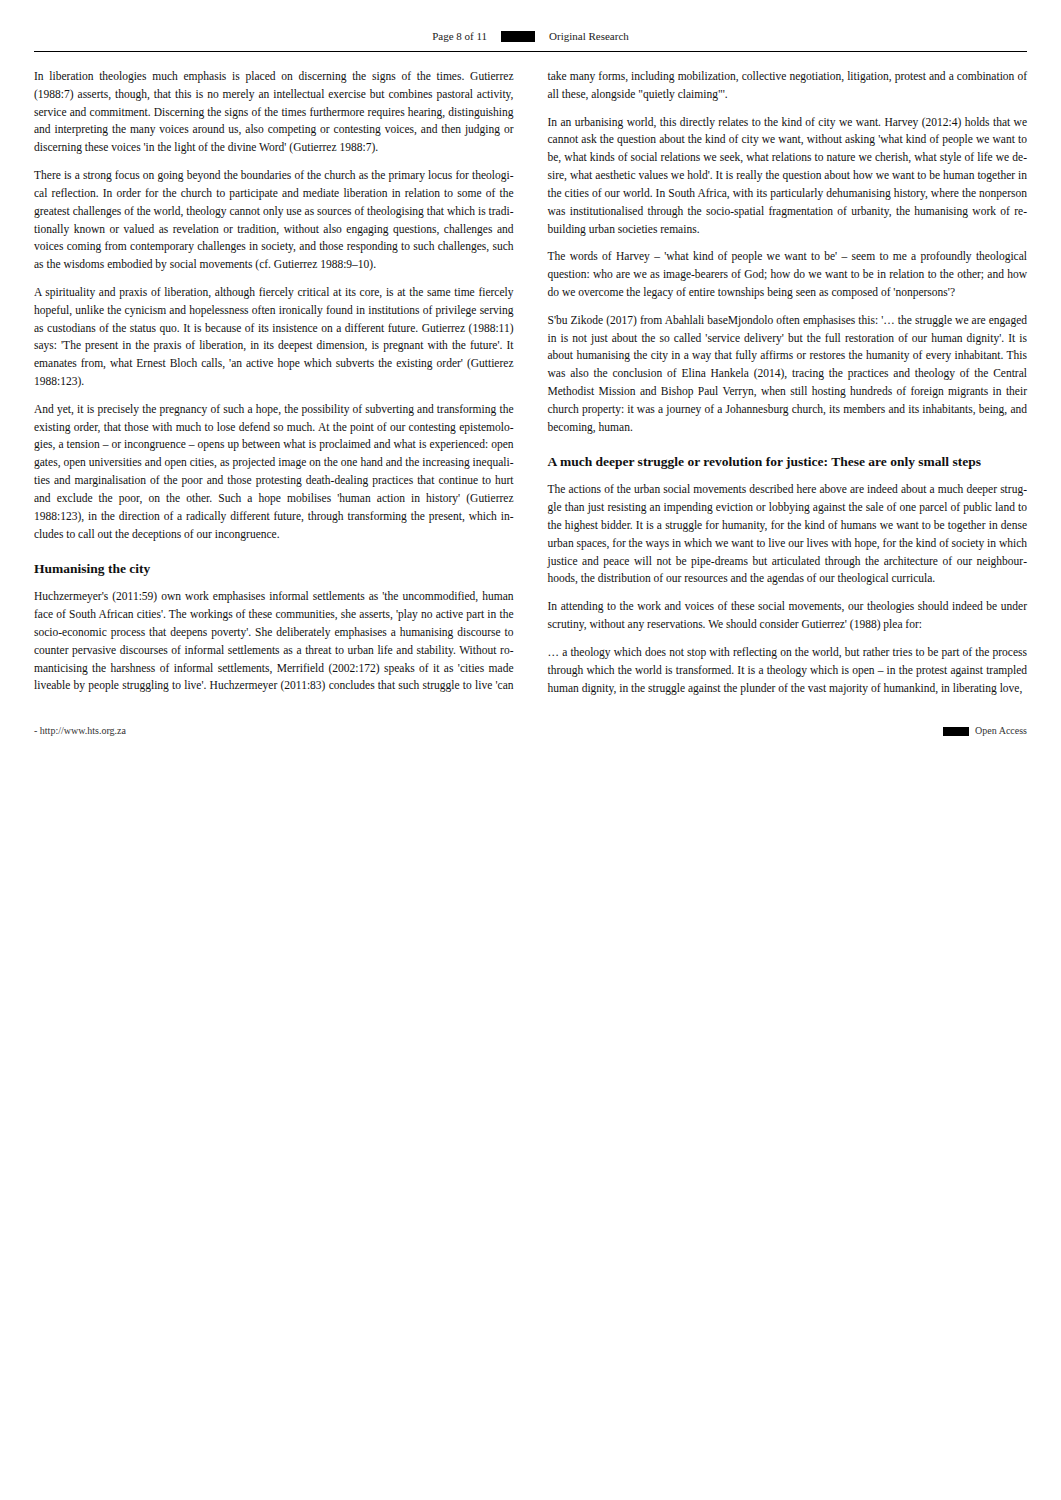Page 8 of 11 Original Research
In liberation theologies much emphasis is placed on discerning the signs of the times. Gutierrez (1988:7) asserts, though, that this is no merely an intellectual exercise but combines pastoral activity, service and commitment. Discerning the signs of the times furthermore requires hearing, distinguishing and interpreting the many voices around us, also competing or contesting voices, and then judging or discerning these voices 'in the light of the divine Word' (Gutierrez 1988:7).
There is a strong focus on going beyond the boundaries of the church as the primary locus for theological reflection. In order for the church to participate and mediate liberation in relation to some of the greatest challenges of the world, theology cannot only use as sources of theologising that which is traditionally known or valued as revelation or tradition, without also engaging questions, challenges and voices coming from contemporary challenges in society, and those responding to such challenges, such as the wisdoms embodied by social movements (cf. Gutierrez 1988:9–10).
A spirituality and praxis of liberation, although fiercely critical at its core, is at the same time fiercely hopeful, unlike the cynicism and hopelessness often ironically found in institutions of privilege serving as custodians of the status quo. It is because of its insistence on a different future. Gutierrez (1988:11) says: 'The present in the praxis of liberation, in its deepest dimension, is pregnant with the future'. It emanates from, what Ernest Bloch calls, 'an active hope which subverts the existing order' (Guttierez 1988:123).
And yet, it is precisely the pregnancy of such a hope, the possibility of subverting and transforming the existing order, that those with much to lose defend so much. At the point of our contesting epistemologies, a tension – or incongruence – opens up between what is proclaimed and what is experienced: open gates, open universities and open cities, as projected image on the one hand and the increasing inequalities and marginalisation of the poor and those protesting death-dealing practices that continue to hurt and exclude the poor, on the other. Such a hope mobilises 'human action in history' (Gutierrez 1988:123), in the direction of a radically different future, through transforming the present, which includes to call out the deceptions of our incongruence.
Humanising the city
Huchzermeyer's (2011:59) own work emphasises informal settlements as 'the uncommodified, human face of South African cities'. The workings of these communities, she asserts, 'play no active part in the socio-economic process that deepens poverty'. She deliberately emphasises a humanising discourse to counter pervasive discourses of informal settlements as a threat to urban life and stability. Without romanticising the harshness of informal settlements, Merrifield (2002:172) speaks of it as 'cities made liveable by people struggling to live'. Huchzermeyer (2011:83) concludes that such struggle to live 'can take many forms, including mobilization, collective negotiation, litigation, protest and a combination of all these, alongside "quietly claiming"'.
In an urbanising world, this directly relates to the kind of city we want. Harvey (2012:4) holds that we cannot ask the question about the kind of city we want, without asking 'what kind of people we want to be, what kinds of social relations we seek, what relations to nature we cherish, what style of life we desire, what aesthetic values we hold'. It is really the question about how we want to be human together in the cities of our world. In South Africa, with its particularly dehumanising history, where the nonperson was institutionalised through the socio-spatial fragmentation of urbanity, the humanising work of rebuilding urban societies remains.
The words of Harvey – 'what kind of people we want to be' – seem to me a profoundly theological question: who are we as image-bearers of God; how do we want to be in relation to the other; and how do we overcome the legacy of entire townships being seen as composed of 'nonpersons'?
S'bu Zikode (2017) from Abahlali baseMjondolo often emphasises this: '… the struggle we are engaged in is not just about the so called 'service delivery' but the full restoration of our human dignity'. It is about humanising the city in a way that fully affirms or restores the humanity of every inhabitant. This was also the conclusion of Elina Hankela (2014), tracing the practices and theology of the Central Methodist Mission and Bishop Paul Verryn, when still hosting hundreds of foreign migrants in their church property: it was a journey of a Johannesburg church, its members and its inhabitants, being, and becoming, human.
A much deeper struggle or revolution for justice: These are only small steps
The actions of the urban social movements described here above are indeed about a much deeper struggle than just resisting an impending eviction or lobbying against the sale of one parcel of public land to the highest bidder. It is a struggle for humanity, for the kind of humans we want to be together in dense urban spaces, for the ways in which we want to live our lives with hope, for the kind of society in which justice and peace will not be pipe-dreams but articulated through the architecture of our neighbourhoods, the distribution of our resources and the agendas of our theological curricula.
In attending to the work and voices of these social movements, our theologies should indeed be under scrutiny, without any reservations. We should consider Gutierrez' (1988) plea for:
… a theology which does not stop with reflecting on the world, but rather tries to be part of the process through which the world is transformed. It is a theology which is open – in the protest against trampled human dignity, in the struggle against the plunder of the vast majority of humankind, in liberating love,
- http://www.hts.org.za Open Access